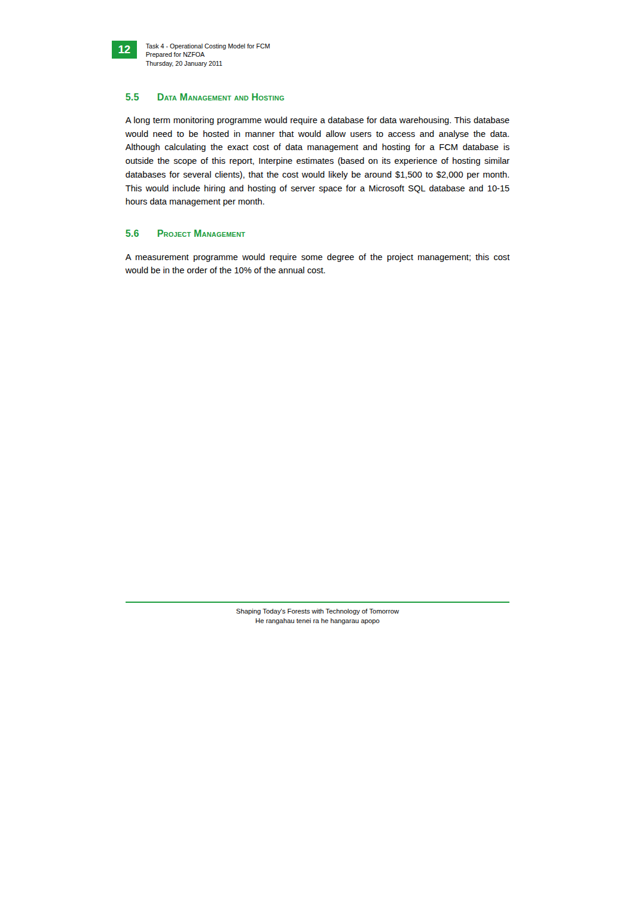12
Task 4 - Operational Costing Model for FCM
Prepared for NZFOA
Thursday, 20 January 2011
5.5 Data Management and Hosting
A long term monitoring programme would require a database for data warehousing. This database would need to be hosted in manner that would allow users to access and analyse the data. Although calculating the exact cost of data management and hosting for a FCM database is outside the scope of this report, Interpine estimates (based on its experience of hosting similar databases for several clients), that the cost would likely be around $1,500 to $2,000 per month. This would include hiring and hosting of server space for a Microsoft SQL database and 10-15 hours data management per month.
5.6 Project Management
A measurement programme would require some degree of the project management; this cost would be in the order of the 10% of the annual cost.
Shaping Today's Forests with Technology of Tomorrow
He rangahau tenei ra he hangarau apopo